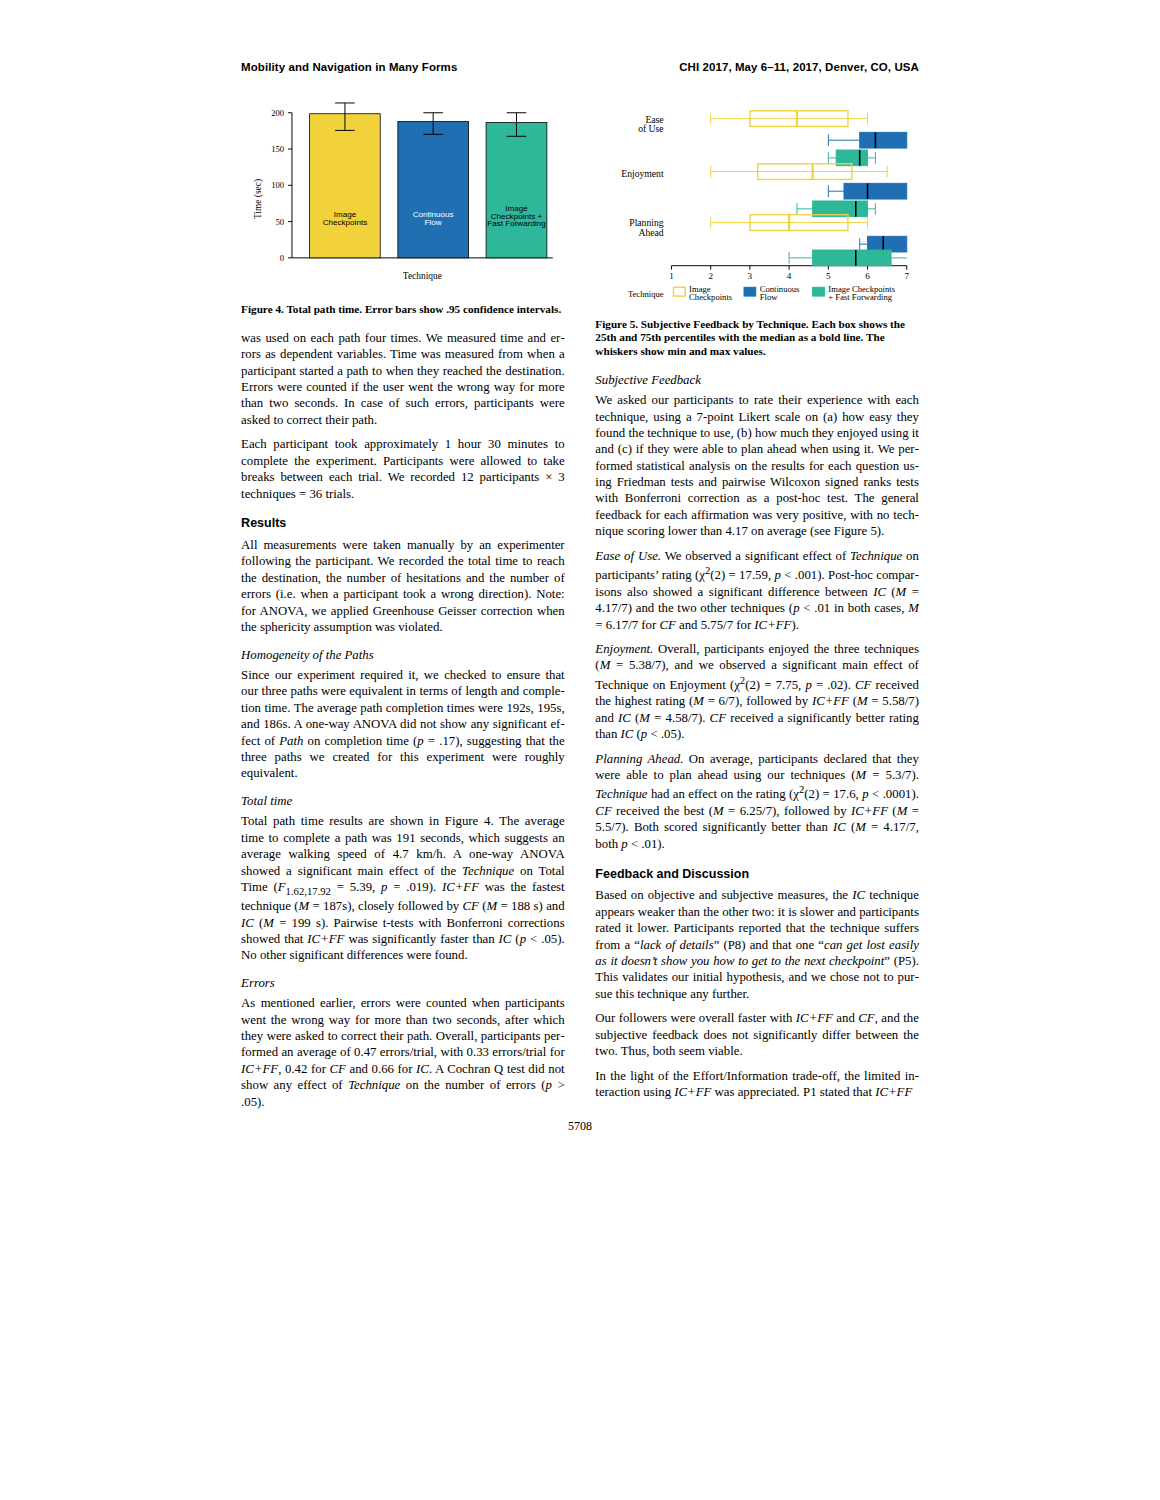Mobility and Navigation in Many Forms
CHI 2017, May 6–11, 2017, Denver, CO, USA
0 50 100 150 200 Time (sec) Image Checkpoints Continuous Flow Image Checkpoints + Fast Forwarding Technique
Figure 4. Total path time. Error bars show .95 confidence intervals.
was used on each path four times. We measured time and errors as dependent variables. Time was measured from when a participant started a path to when they reached the destination. Errors were counted if the user went the wrong way for more than two seconds. In case of such errors, participants were asked to correct their path.
Each participant took approximately 1 hour 30 minutes to complete the experiment. Participants were allowed to take breaks between each trial. We recorded 12 participants × 3 techniques = 36 trials.
Results
All measurements were taken manually by an experimenter following the participant. We recorded the total time to reach the destination, the number of hesitations and the number of errors (i.e. when a participant took a wrong direction). Note: for ANOVA, we applied Greenhouse Geisser correction when the sphericity assumption was violated.
Homogeneity of the Paths
Since our experiment required it, we checked to ensure that our three paths were equivalent in terms of length and completion time. The average path completion times were 192s, 195s, and 186s. A one-way ANOVA did not show any significant effect of Path on completion time (p = .17), suggesting that the three paths we created for this experiment were roughly equivalent.
Total time
Total path time results are shown in Figure 4. The average time to complete a path was 191 seconds, which suggests an average walking speed of 4.7 km/h. A one-way ANOVA showed a significant main effect of the Technique on Total Time (F1.62,17.92 = 5.39, p = .019). IC+FF was the fastest technique (M = 187s), closely followed by CF (M = 188 s) and IC (M = 199 s). Pairwise t-tests with Bonferroni corrections showed that IC+FF was significantly faster than IC (p < .05). No other significant differences were found.
Errors
As mentioned earlier, errors were counted when participants went the wrong way for more than two seconds, after which they were asked to correct their path. Overall, participants performed an average of 0.47 errors/trial, with 0.33 errors/trial for IC+FF, 0.42 for CF and 0.66 for IC. A Cochran Q test did not show any effect of Technique on the number of errors (p > .05).
1 2 3 4 5 6 7 Ease of Use Enjoyment Planning Ahead Technique Image Checkpoints Continuous Flow Image Checkpoints + Fast Forwarding
Figure 5. Subjective Feedback by Technique. Each box shows the 25th and 75th percentiles with the median as a bold line. The whiskers show min and max values.
Subjective Feedback
We asked our participants to rate their experience with each technique, using a 7-point Likert scale on (a) how easy they found the technique to use, (b) how much they enjoyed using it and (c) if they were able to plan ahead when using it. We performed statistical analysis on the results for each question using Friedman tests and pairwise Wilcoxon signed ranks tests with Bonferroni correction as a post-hoc test. The general feedback for each affirmation was very positive, with no technique scoring lower than 4.17 on average (see Figure 5).
Ease of Use. We observed a significant effect of Technique on participants’ rating (χ2(2) = 17.59, p < .001). Post-hoc comparisons also showed a significant difference between IC (M = 4.17/7) and the two other techniques (p < .01 in both cases, M = 6.17/7 for CF and 5.75/7 for IC+FF).
Enjoyment. Overall, participants enjoyed the three techniques (M = 5.38/7), and we observed a significant main effect of Technique on Enjoyment (χ2(2) = 7.75, p = .02). CF received the highest rating (M = 6/7), followed by IC+FF (M = 5.58/7) and IC (M = 4.58/7). CF received a significantly better rating than IC (p < .05).
Planning Ahead. On average, participants declared that they were able to plan ahead using our techniques (M = 5.3/7). Technique had an effect on the rating (χ2(2) = 17.6, p < .0001). CF received the best (M = 6.25/7), followed by IC+FF (M = 5.5/7). Both scored significantly better than IC (M = 4.17/7, both p < .01).
Feedback and Discussion
Based on objective and subjective measures, the IC technique appears weaker than the other two: it is slower and participants rated it lower. Participants reported that the technique suffers from a “lack of details” (P8) and that one “can get lost easily as it doesn’t show you how to get to the next checkpoint” (P5). This validates our initial hypothesis, and we chose not to pursue this technique any further.
Our followers were overall faster with IC+FF and CF, and the subjective feedback does not significantly differ between the two. Thus, both seem viable.
In the light of the Effort/Information trade-off, the limited interaction using IC+FF was appreciated. P1 stated that IC+FF
5708